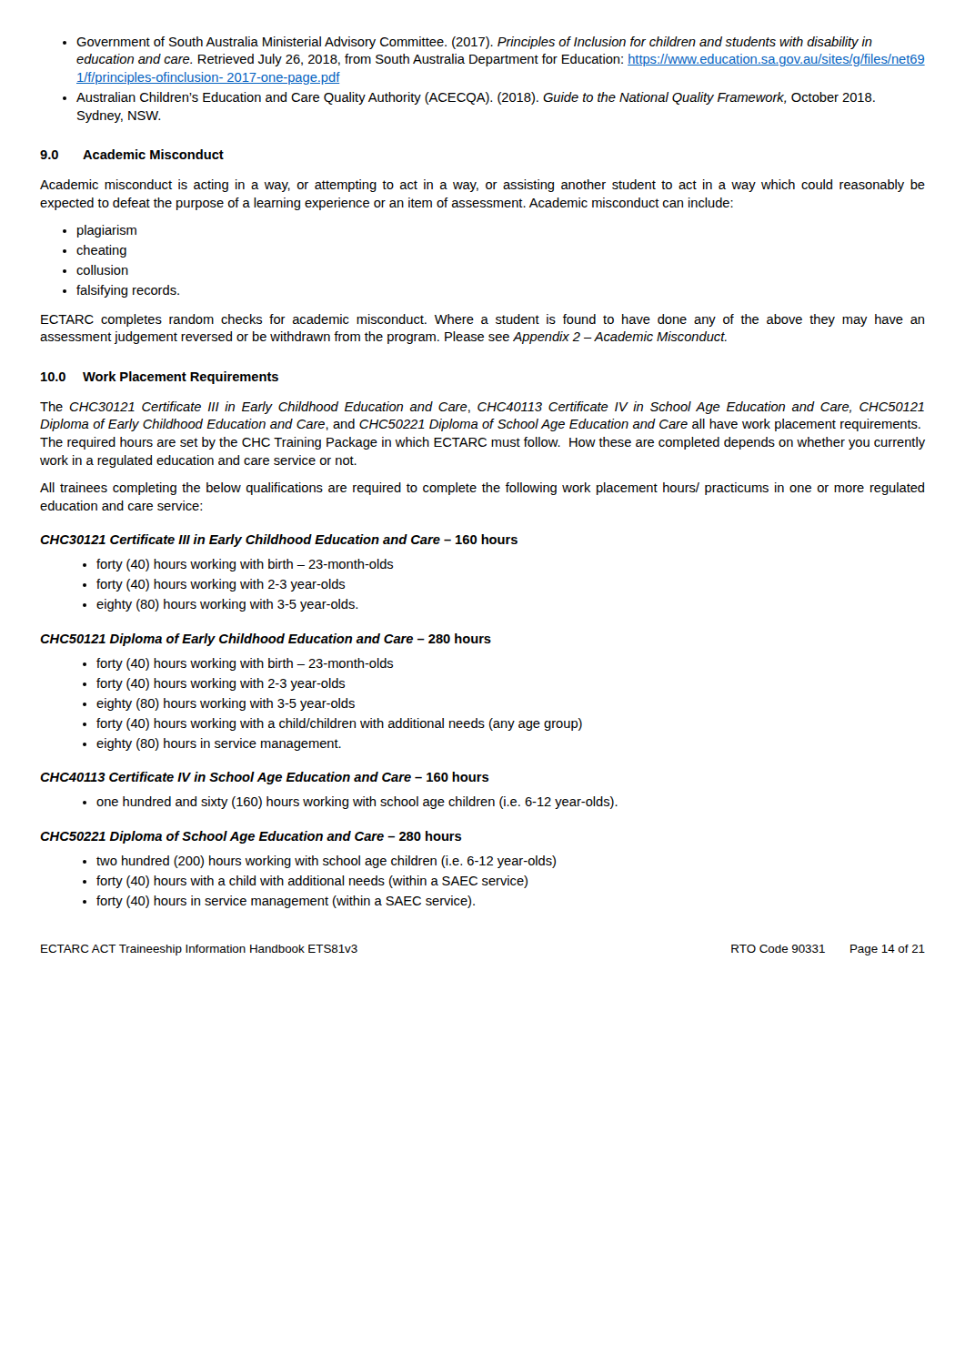Government of South Australia Ministerial Advisory Committee. (2017). Principles of Inclusion for children and students with disability in education and care. Retrieved July 26, 2018, from South Australia Department for Education: https://www.education.sa.gov.au/sites/g/files/net691/f/principles-ofinclusion- 2017-one-page.pdf
Australian Children’s Education and Care Quality Authority (ACECQA). (2018). Guide to the National Quality Framework, October 2018. Sydney, NSW.
9.0 Academic Misconduct
Academic misconduct is acting in a way, or attempting to act in a way, or assisting another student to act in a way which could reasonably be expected to defeat the purpose of a learning experience or an item of assessment. Academic misconduct can include:
plagiarism
cheating
collusion
falsifying records.
ECTARC completes random checks for academic misconduct. Where a student is found to have done any of the above they may have an assessment judgement reversed or be withdrawn from the program. Please see Appendix 2 – Academic Misconduct.
10.0 Work Placement Requirements
The CHC30121 Certificate III in Early Childhood Education and Care, CHC40113 Certificate IV in School Age Education and Care, CHC50121 Diploma of Early Childhood Education and Care, and CHC50221 Diploma of School Age Education and Care all have work placement requirements. The required hours are set by the CHC Training Package in which ECTARC must follow. How these are completed depends on whether you currently work in a regulated education and care service or not.
All trainees completing the below qualifications are required to complete the following work placement hours/ practicums in one or more regulated education and care service:
CHC30121 Certificate III in Early Childhood Education and Care – 160 hours
forty (40) hours working with birth – 23-month-olds
forty (40) hours working with 2-3 year-olds
eighty (80) hours working with 3-5 year-olds.
CHC50121 Diploma of Early Childhood Education and Care – 280 hours
forty (40) hours working with birth – 23-month-olds
forty (40) hours working with 2-3 year-olds
eighty (80) hours working with 3-5 year-olds
forty (40) hours working with a child/children with additional needs (any age group)
eighty (80) hours in service management.
CHC40113 Certificate IV in School Age Education and Care – 160 hours
one hundred and sixty (160) hours working with school age children (i.e. 6-12 year-olds).
CHC50221 Diploma of School Age Education and Care – 280 hours
two hundred (200) hours working with school age children (i.e. 6-12 year-olds)
forty (40) hours with a child with additional needs (within a SAEC service)
forty (40) hours in service management (within a SAEC service).
ECTARC ACT Traineeship Information Handbook ETS81v3
RTO Code 90331
Page 14 of 21